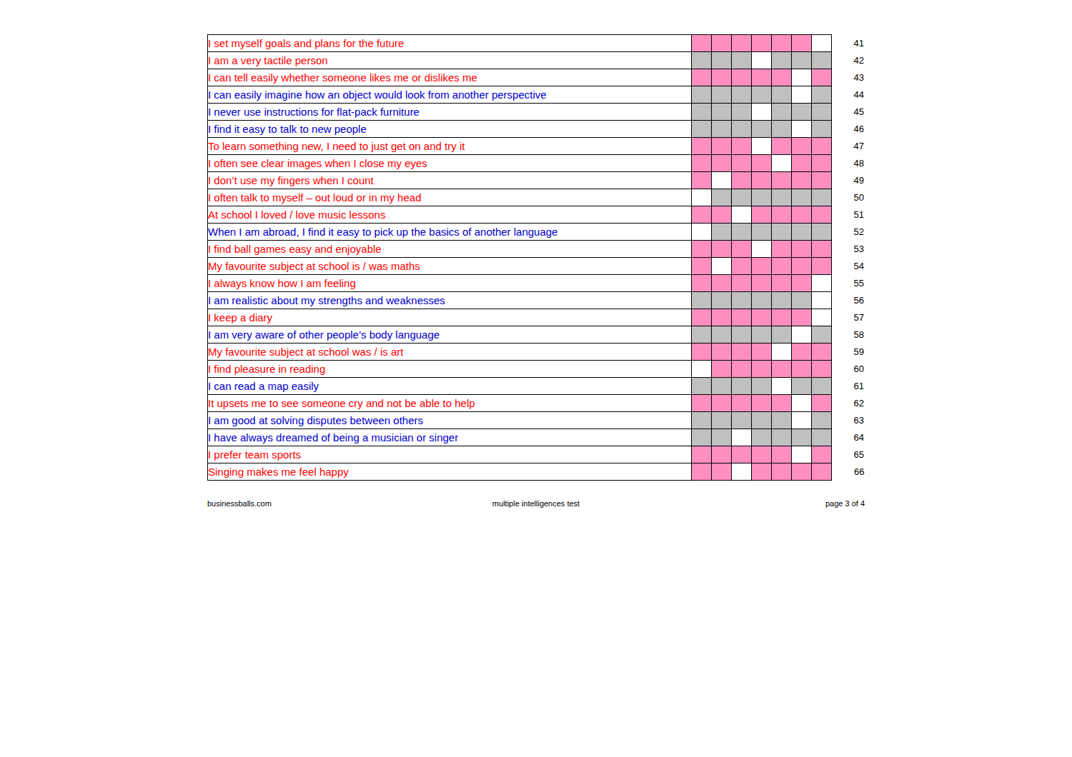| I set myself goals and plans for the future | | | | | | | | 41 |
| I am a very tactile person | | | | | | | | 42 |
| I can tell easily whether someone likes me or dislikes me | | | | | | | | 43 |
| I can easily imagine how an object would look from another perspective | | | | | | | | 44 |
| I never use instructions for flat-pack furniture | | | | | | | | 45 |
| I find it easy to talk to new people | | | | | | | | 46 |
| To learn something new, I need to just get on and try it | | | | | | | | 47 |
| I often see clear images when I close my eyes | | | | | | | | 48 |
| I don’t use my fingers when I count | | | | | | | | 49 |
| I often talk to myself – out loud or in my head | | | | | | | | 50 |
| At school I loved / love music lessons | | | | | | | | 51 |
| When I am abroad, I find it easy to pick up the basics of another language | | | | | | | | 52 |
| I find ball games easy and enjoyable | | | | | | | | 53 |
| My favourite subject at school is / was maths | | | | | | | | 54 |
| I always know how I am feeling | | | | | | | | 55 |
| I am realistic about my strengths and weaknesses | | | | | | | | 56 |
| I keep a diary | | | | | | | | 57 |
| I am very aware of other people’s body language | | | | | | | | 58 |
| My favourite subject at school was / is art | | | | | | | | 59 |
| I find pleasure in reading | | | | | | | | 60 |
| I can read a map easily | | | | | | | | 61 |
| It upsets me to see someone cry and not be able to help | | | | | | | | 62 |
| I am good at solving disputes between others | | | | | | | | 63 |
| I have always dreamed of being a musician or singer | | | | | | | | 64 |
| I prefer team sports | | | | | | | | 65 |
| Singing makes me feel happy | | | | | | | | 66 |
businessballs.com
multiple intelligences test
page 3 of 4